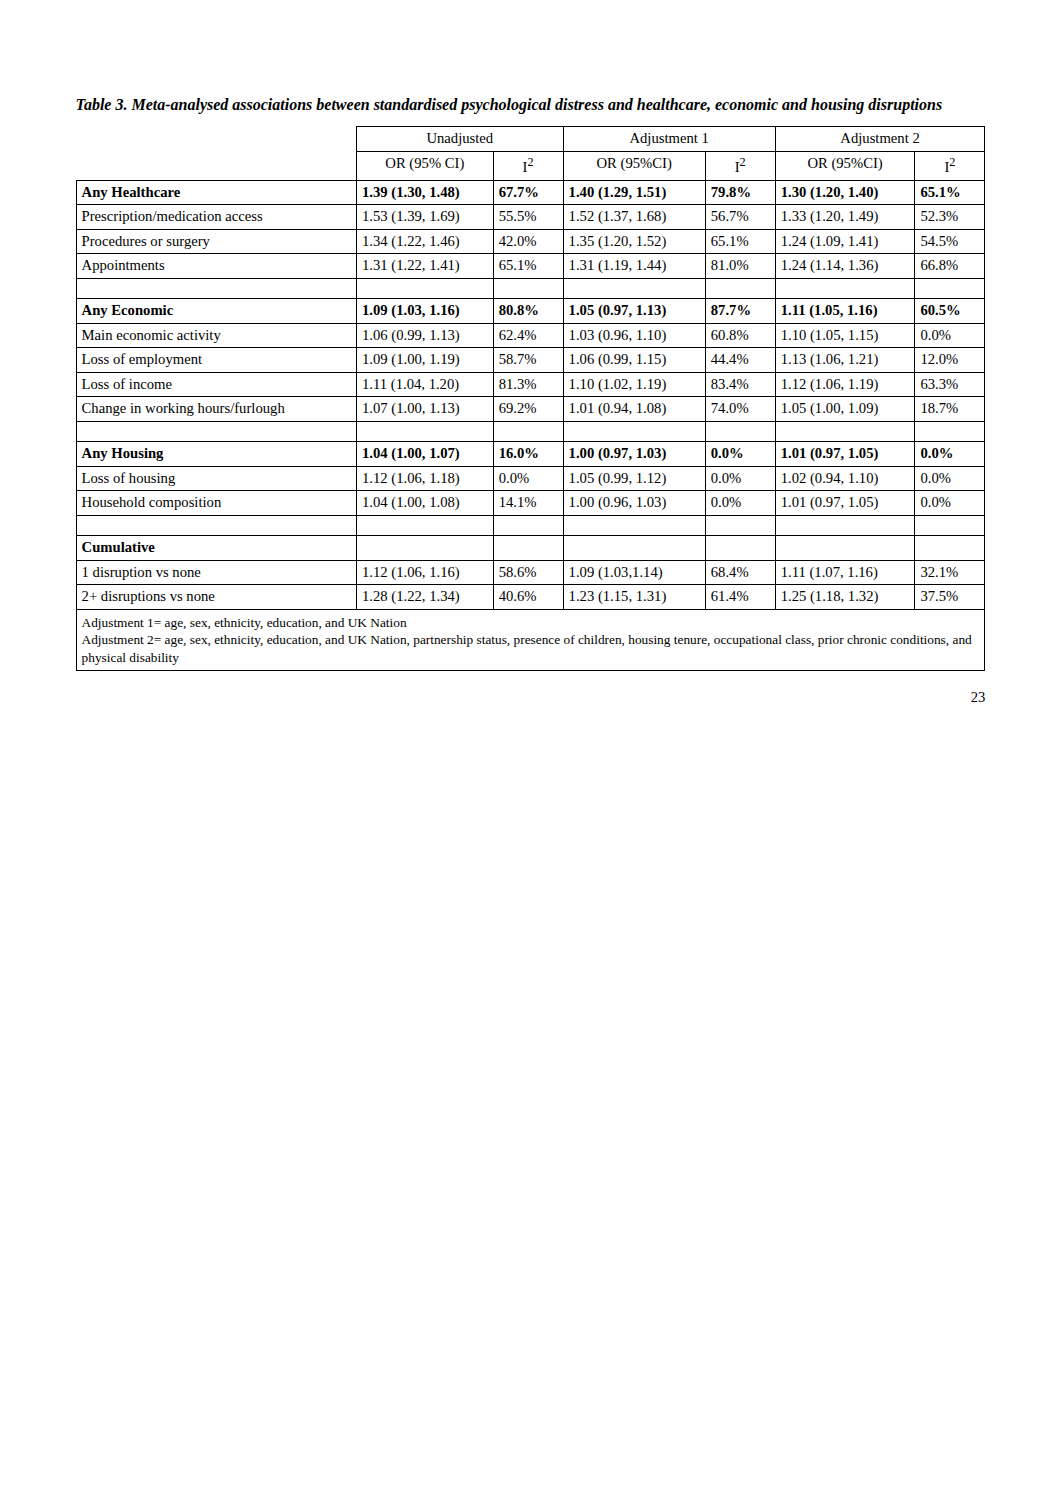Table 3. Meta-analysed associations between standardised psychological distress and healthcare, economic and housing disruptions
| | Unadjusted | Adjustment 1 | Adjustment 2 |
| --- | --- | --- | --- |
| OR (95% CI) | I 2 | OR (95%CI) | I 2 | OR (95%CI) | I 2 |
| Any Healthcare | 1.39 (1.30, 1.48) | 67.7% | 1.40 (1.29, 1.51) | 79.8% | 1.30 (1.20, 1.40) | 65.1% |
| Prescription/medication access | 1.53 (1.39, 1.69) | 55.5% | 1.52 (1.37, 1.68) | 56.7% | 1.33 (1.20, 1.49) | 52.3% |
| Procedures or surgery | 1.34 (1.22, 1.46) | 42.0% | 1.35 (1.20, 1.52) | 65.1% | 1.24 (1.09, 1.41) | 54.5% |
| Appointments | 1.31 (1.22, 1.41) | 65.1% | 1.31 (1.19, 1.44) | 81.0% | 1.24 (1.14, 1.36) | 66.8% |
| Any Economic | 1.09 (1.03, 1.16) | 80.8% | 1.05 (0.97, 1.13) | 87.7% | 1.11 (1.05, 1.16) | 60.5% |
| Main economic activity | 1.06 (0.99, 1.13) | 62.4% | 1.03 (0.96, 1.10) | 60.8% | 1.10 (1.05, 1.15) | 0.0% |
| Loss of employment | 1.09 (1.00, 1.19) | 58.7% | 1.06 (0.99, 1.15) | 44.4% | 1.13 (1.06, 1.21) | 12.0% |
| Loss of income | 1.11 (1.04, 1.20) | 81.3% | 1.10 (1.02, 1.19) | 83.4% | 1.12 (1.06, 1.19) | 63.3% |
| Change in working hours/furlough | 1.07 (1.00, 1.13) | 69.2% | 1.01 (0.94, 1.08) | 74.0% | 1.05 (1.00, 1.09) | 18.7% |
| Any Housing | 1.04 (1.00, 1.07) | 16.0% | 1.00 (0.97, 1.03) | 0.0% | 1.01 (0.97, 1.05) | 0.0% |
| Loss of housing | 1.12 (1.06, 1.18) | 0.0% | 1.05 (0.99, 1.12) | 0.0% | 1.02 (0.94, 1.10) | 0.0% |
| Household composition | 1.04 (1.00, 1.08) | 14.1% | 1.00 (0.96, 1.03) | 0.0% | 1.01 (0.97, 1.05) | 0.0% |
| Cumulative | | | | | | |
| 1 disruption vs none | 1.12 (1.06, 1.16) | 58.6% | 1.09 (1.03,1.14) | 68.4% | 1.11 (1.07, 1.16) | 32.1% |
| 2+ disruptions vs none | 1.28 (1.22, 1.34) | 40.6% | 1.23 (1.15, 1.31) | 61.4% | 1.25 (1.18, 1.32) | 37.5% |
| Adjustment 1= age, sex, ethnicity, education, and UK Nation Adjustment 2= age, sex, ethnicity, education, and UK Nation, partnership status, presence of children, housing tenure, occupational class, prior chronic conditions, and physical disability |
23